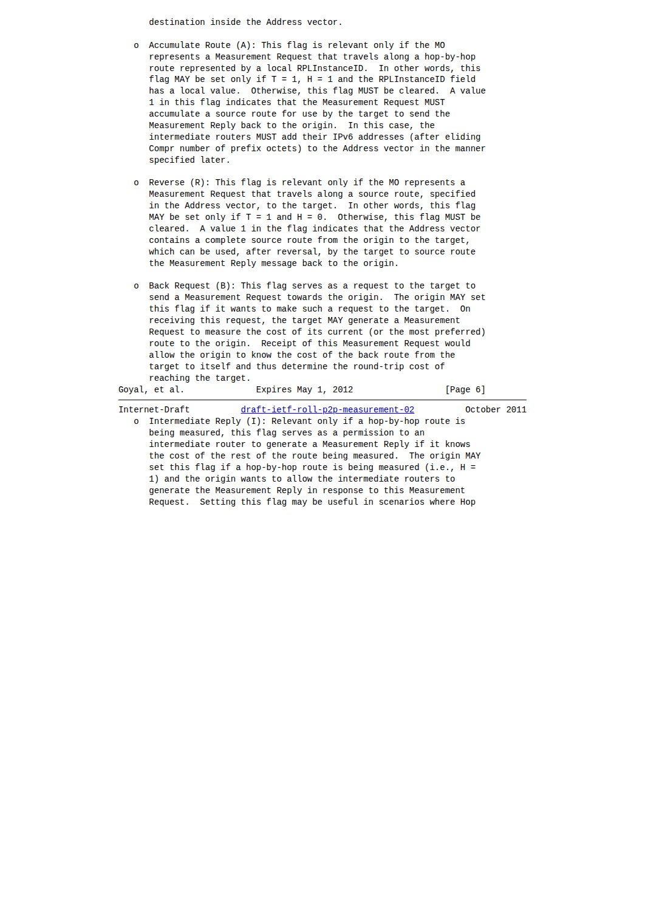destination inside the Address vector.

   o  Accumulate Route (A): This flag is relevant only if the MO
      represents a Measurement Request that travels along a hop-by-hop
      route represented by a local RPLInstanceID.  In other words, this
      flag MAY be set only if T = 1, H = 1 and the RPLInstanceID field
      has a local value.  Otherwise, this flag MUST be cleared.  A value
      1 in this flag indicates that the Measurement Request MUST
      accumulate a source route for use by the target to send the
      Measurement Reply back to the origin.  In this case, the
      intermediate routers MUST add their IPv6 addresses (after eliding
      Compr number of prefix octets) to the Address vector in the manner
      specified later.

   o  Reverse (R): This flag is relevant only if the MO represents a
      Measurement Request that travels along a source route, specified
      in the Address vector, to the target.  In other words, this flag
      MAY be set only if T = 1 and H = 0.  Otherwise, this flag MUST be
      cleared.  A value 1 in the flag indicates that the Address vector
      contains a complete source route from the origin to the target,
      which can be used, after reversal, by the target to source route
      the Measurement Reply message back to the origin.

   o  Back Request (B): This flag serves as a request to the target to
      send a Measurement Request towards the origin.  The origin MAY set
      this flag if it wants to make such a request to the target.  On
      receiving this request, the target MAY generate a Measurement
      Request to measure the cost of its current (or the most preferred)
      route to the origin.  Receipt of this Measurement Request would
      allow the origin to know the cost of the back route from the
      target to itself and thus determine the round-trip cost of
      reaching the target.
Goyal, et al. Expires May 1, 2012 [Page 6]
Internet-Draft draft-ietf-roll-p2p-measurement-02 October 2011
   o  Intermediate Reply (I): Relevant only if a hop-by-hop route is
      being measured, this flag serves as a permission to an
      intermediate router to generate a Measurement Reply if it knows
      the cost of the rest of the route being measured.  The origin MAY
      set this flag if a hop-by-hop route is being measured (i.e., H =
      1) and the origin wants to allow the intermediate routers to
      generate the Measurement Reply in response to this Measurement
      Request.  Setting this flag may be useful in scenarios where Hop